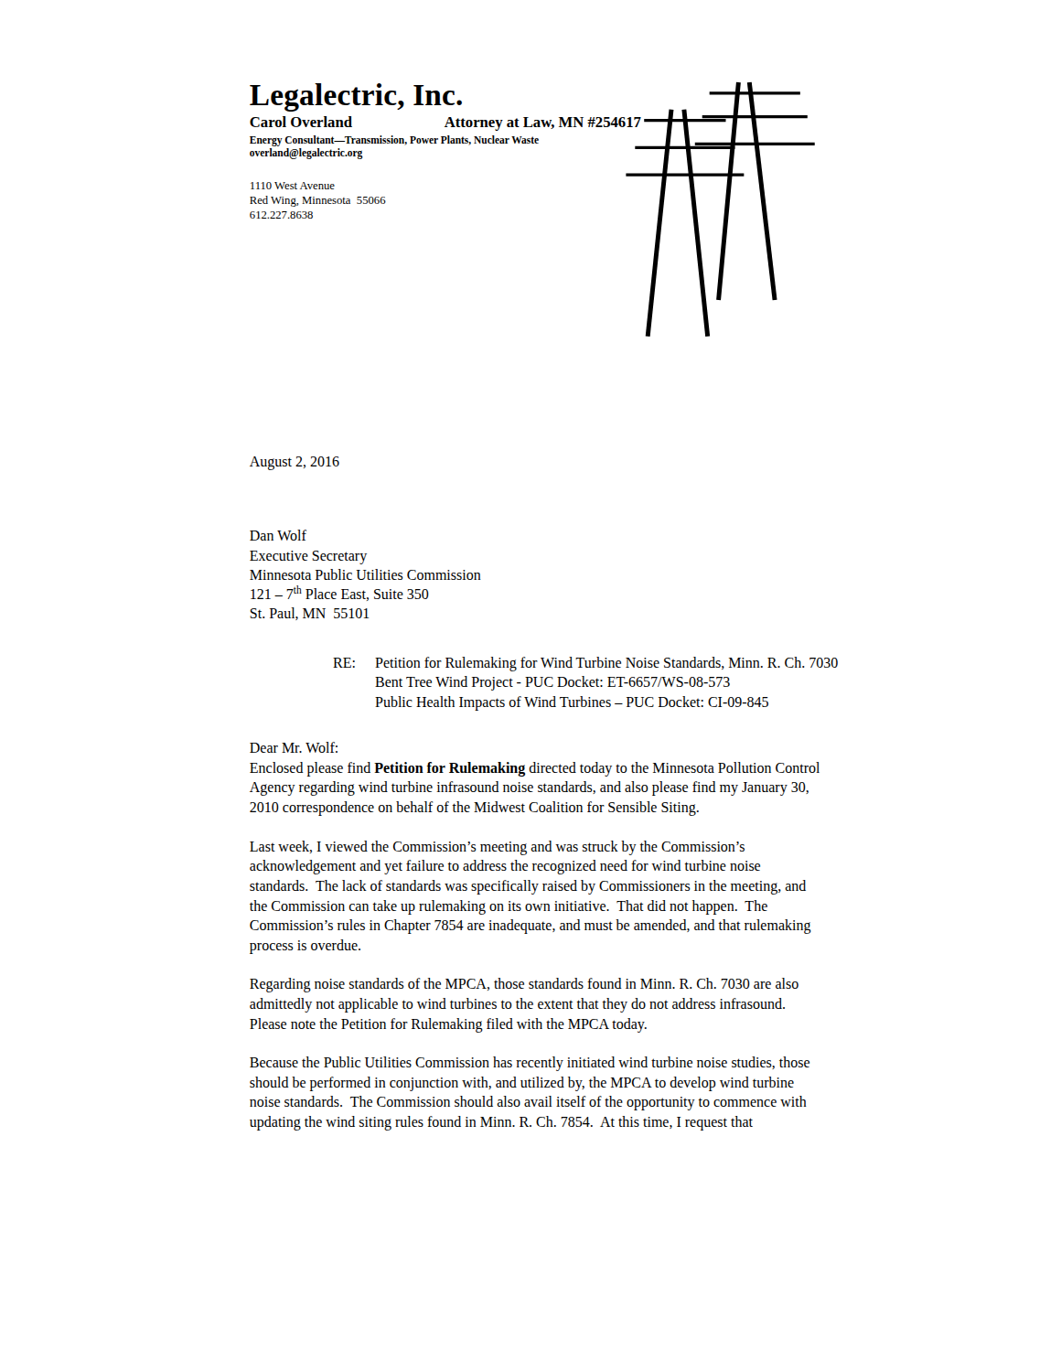Legalectric, Inc.
Carol Overland Attorney at Law, MN #254617
Energy Consultant—Transmission, Power Plants, Nuclear Waste
overland@legalectric.org
1110 West Avenue
Red Wing, Minnesota 55066
612.227.8638
August 2, 2016
Dan Wolf
Executive Secretary
Minnesota Public Utilities Commission
121 – 7th Place East, Suite 350
St. Paul, MN 55101
RE:
Petition for Rulemaking for Wind Turbine Noise Standards, Minn. R. Ch. 7030
Bent Tree Wind Project - PUC Docket: ET-6657/WS-08-573
Public Health Impacts of Wind Turbines – PUC Docket: CI-09-845
Dear Mr. Wolf:
Enclosed please find Petition for Rulemaking directed today to the Minnesota Pollution Control Agency regarding wind turbine infrasound noise standards, and also please find my January 30, 2010 correspondence on behalf of the Midwest Coalition for Sensible Siting.
Last week, I viewed the Commission’s meeting and was struck by the Commission’s acknowledgement and yet failure to address the recognized need for wind turbine noise standards. The lack of standards was specifically raised by Commissioners in the meeting, and the Commission can take up rulemaking on its own initiative. That did not happen. The Commission’s rules in Chapter 7854 are inadequate, and must be amended, and that rulemaking process is overdue.
Regarding noise standards of the MPCA, those standards found in Minn. R. Ch. 7030 are also admittedly not applicable to wind turbines to the extent that they do not address infrasound. Please note the Petition for Rulemaking filed with the MPCA today.
Because the Public Utilities Commission has recently initiated wind turbine noise studies, those should be performed in conjunction with, and utilized by, the MPCA to develop wind turbine noise standards. The Commission should also avail itself of the opportunity to commence with updating the wind siting rules found in Minn. R. Ch. 7854. At this time, I request that